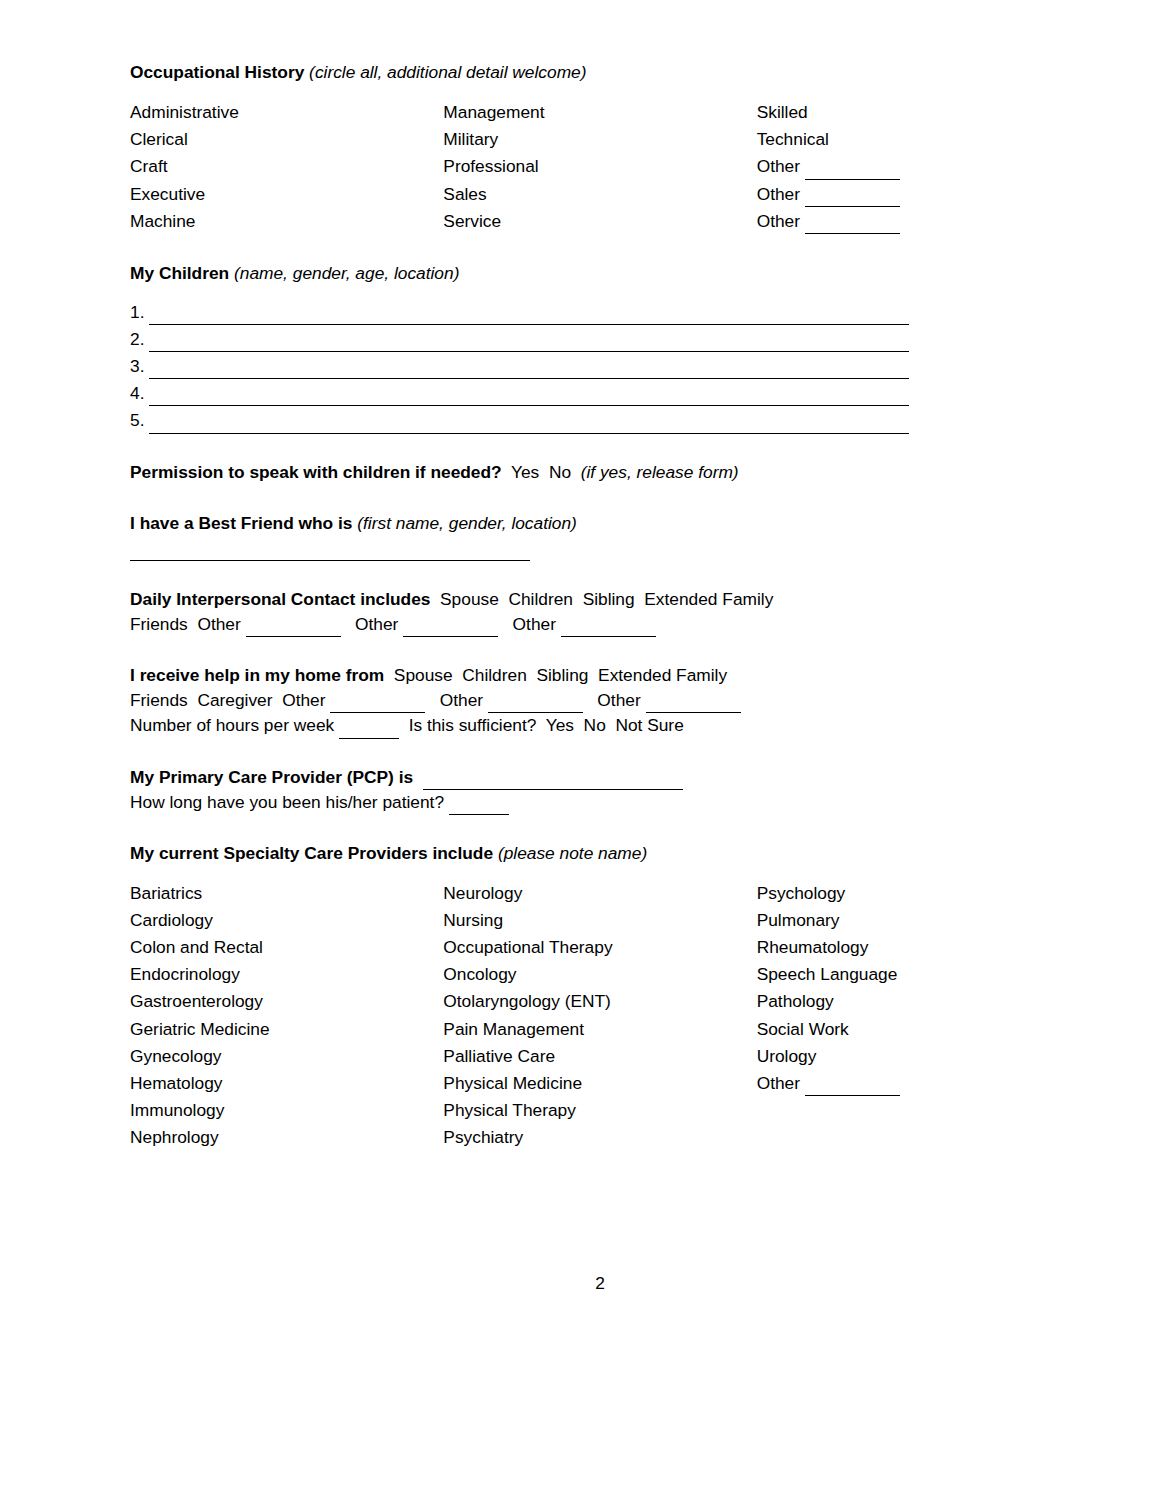Occupational History (circle all, additional detail welcome)
Administrative
Management
Skilled
Clerical
Military
Technical
Craft
Professional
Other
Executive
Sales
Other
Machine
Service
Other
My Children (name, gender, age, location)
Permission to speak with children if needed? Yes No (if yes, release form)
I have a Best Friend who is (first name, gender, location)
Daily Interpersonal Contact includes Spouse Children Sibling Extended Family
Friends Other Other Other
I receive help in my home from Spouse Children Sibling Extended Family
Friends Caregiver Other Other Other
Number of hours per week Is this sufficient? Yes No Not Sure
My Primary Care Provider (PCP) is
How long have you been his/her patient?
My current Specialty Care Providers include (please note name)
Bariatrics
Neurology
Psychology
Cardiology
Nursing
Pulmonary
Colon and Rectal
Occupational Therapy
Rheumatology
Endocrinology
Oncology
Speech Language
Gastroenterology
Otolaryngology (ENT)
Pathology
Geriatric Medicine
Pain Management
Social Work
Gynecology
Palliative Care
Urology
Hematology
Physical Medicine
Other
Immunology
Physical Therapy
Nephrology
Psychiatry
2